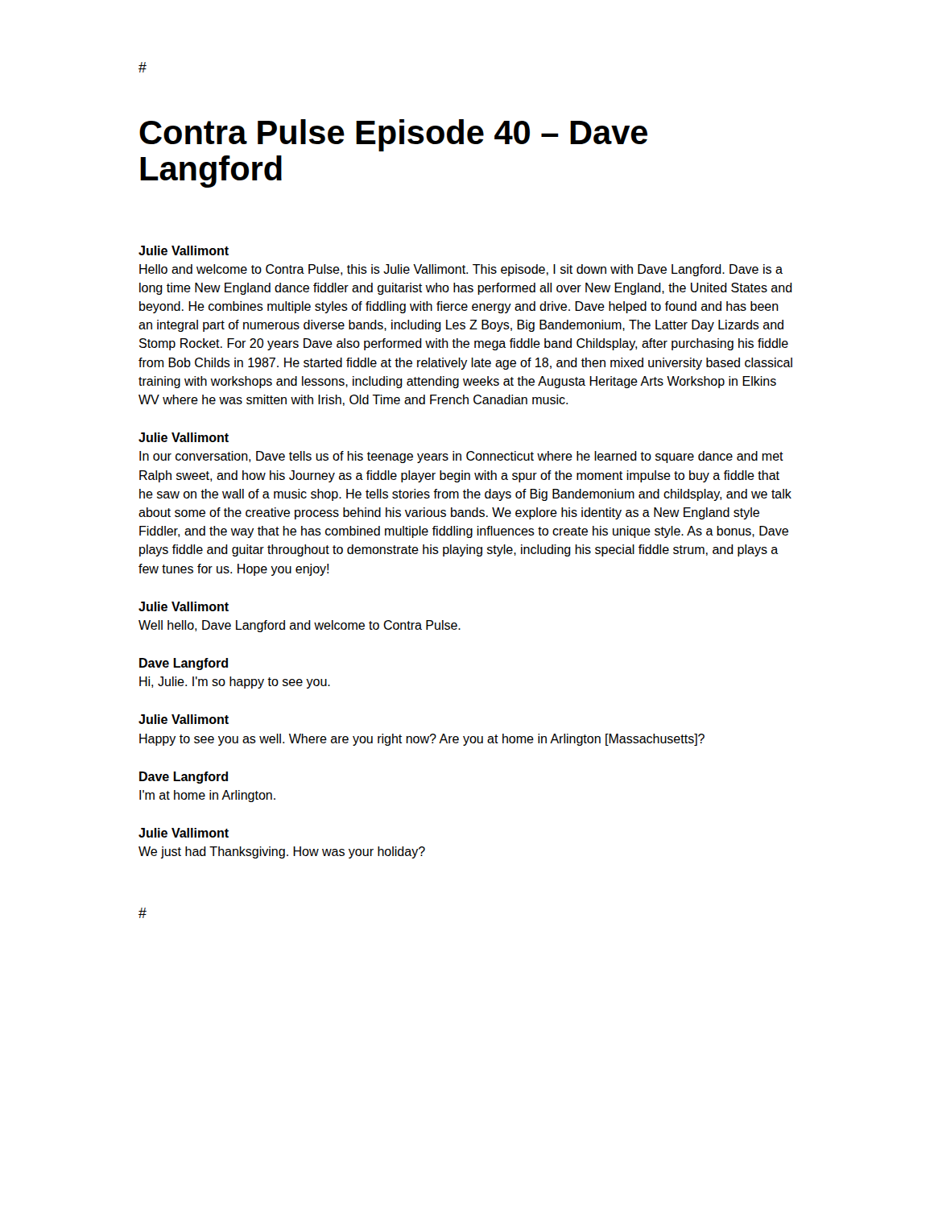#
Contra Pulse Episode 40 – Dave Langford
Julie Vallimont
Hello and welcome to Contra Pulse, this is Julie Vallimont. This episode, I sit down with Dave Langford. Dave is a long time New England dance fiddler and guitarist who has performed all over New England, the United States and beyond. He combines multiple styles of fiddling with fierce energy and drive. Dave helped to found and has been an integral part of numerous diverse bands, including Les Z Boys, Big Bandemonium, The Latter Day Lizards and Stomp Rocket. For 20 years Dave also performed with the mega fiddle band Childsplay, after purchasing his fiddle from Bob Childs in 1987. He started fiddle at the relatively late age of 18, and then mixed university based classical training with workshops and lessons, including attending weeks at the Augusta Heritage Arts Workshop in Elkins WV where he was smitten with Irish, Old Time and French Canadian music.
Julie Vallimont
In our conversation, Dave tells us of his teenage years in Connecticut where he learned to square dance and met Ralph sweet, and how his Journey as a fiddle player begin with a spur of the moment impulse to buy a fiddle that he saw on the wall of a music shop. He tells stories from the days of Big Bandemonium and childsplay, and we talk about some of the creative process behind his various bands. We explore his identity as a New England style Fiddler, and the way that he has combined multiple fiddling influences to create his unique style. As a bonus, Dave plays fiddle and guitar throughout to demonstrate his playing style, including his special fiddle strum, and plays a few tunes for us. Hope you enjoy!
Julie Vallimont
Well hello, Dave Langford and welcome to Contra Pulse.
Dave Langford
Hi, Julie. I'm so happy to see you.
Julie Vallimont
Happy to see you as well. Where are you right now? Are you at home in Arlington [Massachusetts]?
Dave Langford
I'm at home in Arlington.
Julie Vallimont
We just had Thanksgiving. How was your holiday?
#